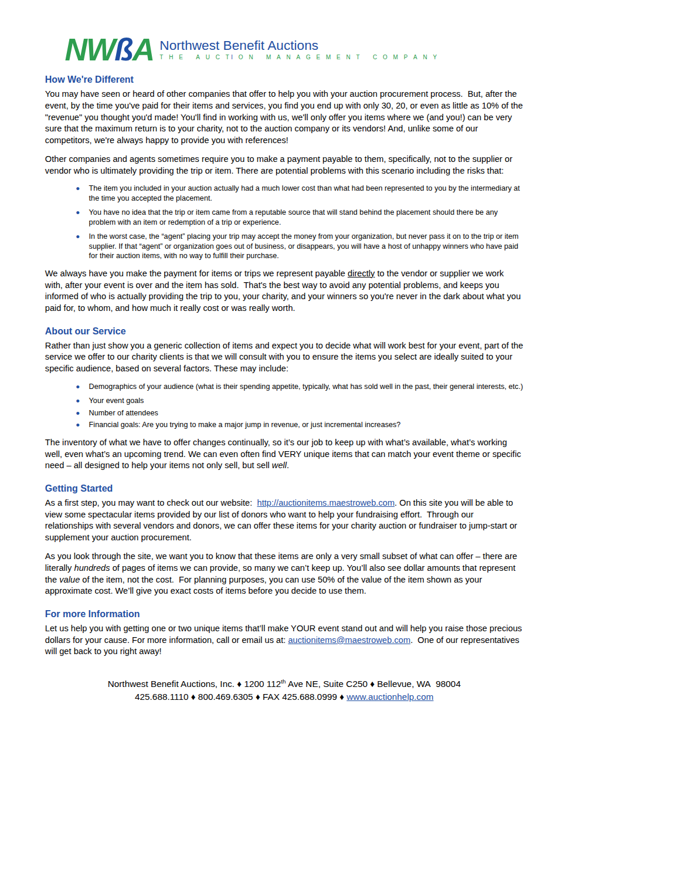NWß A
Northwest Benefit Auctions
T H E A U C TI O N M A N A G E M E N T C O M P A N Y
How We're Different
You may have seen or heard of other companies that offer to help you with your auction procurement process. But, after the event, by the time you've paid for their items and services, you find you end up with only 30, 20, or even as little as 10% of the "revenue" you thought you'd made! You'll find in working with us, we'll only offer you items where we (and you!) can be very sure that the maximum return is to your charity, not to the auction company or its vendors! And, unlike some of our competitors, we're always happy to provide you with references!
Other companies and agents sometimes require you to make a payment payable to them, specifically, not to the supplier or vendor who is ultimately providing the trip or item. There are potential problems with this scenario including the risks that:
The item you included in your auction actually had a much lower cost than what had been represented to you by the intermediary at the time you accepted the placement.
You have no idea that the trip or item came from a reputable source that will stand behind the placement should there be any problem with an item or redemption of a trip or experience.
In the worst case, the “agent” placing your trip may accept the money from your organization, but never pass it on to the trip or item supplier. If that “agent” or organization goes out of business, or disappears, you will have a host of unhappy winners who have paid for their auction items, with no way to fulfill their purchase.
We always have you make the payment for items or trips we represent payable directly to the vendor or supplier we work with, after your event is over and the item has sold. That's the best way to avoid any potential problems, and keeps you informed of who is actually providing the trip to you, your charity, and your winners so you're never in the dark about what you paid for, to whom, and how much it really cost or was really worth.
About our Service
Rather than just show you a generic collection of items and expect you to decide what will work best for your event, part of the service we offer to our charity clients is that we will consult with you to ensure the items you select are ideally suited to your specific audience, based on several factors. These may include:
Demographics of your audience (what is their spending appetite, typically, what has sold well in the past, their general interests, etc.)
Your event goals
Number of attendees
Financial goals: Are you trying to make a major jump in revenue, or just incremental increases?
The inventory of what we have to offer changes continually, so it’s our job to keep up with what’s available, what’s working well, even what’s an upcoming trend. We can even often find VERY unique items that can match your event theme or specific need – all designed to help your items not only sell, but sell well.
Getting Started
As a first step, you may want to check out our website: http://auctionitems.maestroweb.com. On this site you will be able to view some spectacular items provided by our list of donors who want to help your fundraising effort. Through our relationships with several vendors and donors, we can offer these items for your charity auction or fundraiser to jump-start or supplement your auction procurement.
As you look through the site, we want you to know that these items are only a very small subset of what can offer – there are literally hundreds of pages of items we can provide, so many we can’t keep up. You’ll also see dollar amounts that represent the value of the item, not the cost. For planning purposes, you can use 50% of the value of the item shown as your approximate cost. We’ll give you exact costs of items before you decide to use them.
For more Information
Let us help you with getting one or two unique items that’ll make YOUR event stand out and will help you raise those precious dollars for your cause. For more information, call or email us at: auctionitems@maestroweb.com. One of our representatives will get back to you right away!
Northwest Benefit Auctions, Inc. ♦ 1200 112th Ave NE, Suite C250 ♦ Bellevue, WA 98004
425.688.1110 ♦ 800.469.6305 ♦ FAX 425.688.0999 ♦ www.auctionhelp.com